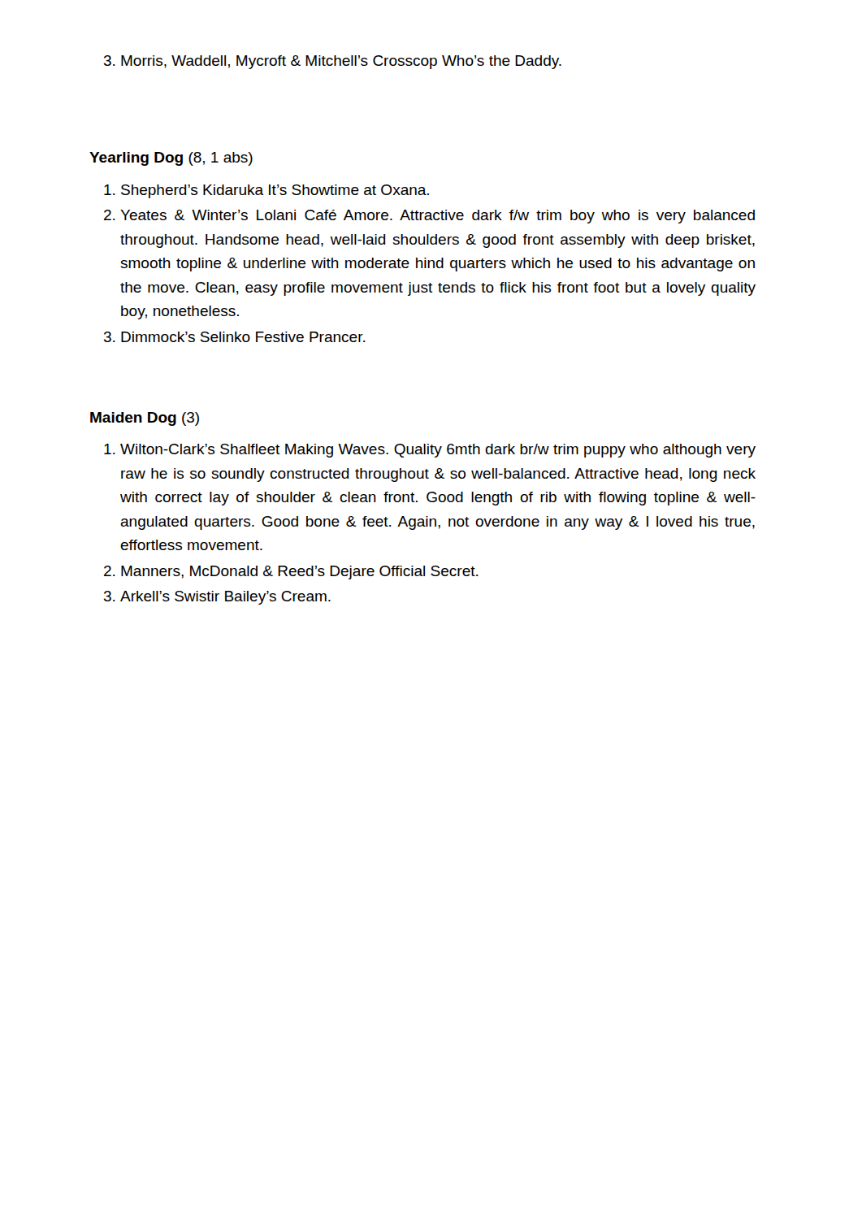Morris, Waddell, Mycroft & Mitchell’s Crosscop Who’s the Daddy.
Yearling Dog (8, 1 abs)
Shepherd’s Kidaruka It’s Showtime at Oxana.
Yeates & Winter’s Lolani Café Amore. Attractive dark f/w trim boy who is very balanced throughout. Handsome head, well-laid shoulders & good front assembly with deep brisket, smooth topline & underline with moderate hind quarters which he used to his advantage on the move. Clean, easy profile movement just tends to flick his front foot but a lovely quality boy, nonetheless.
Dimmock’s Selinko Festive Prancer.
Maiden Dog (3)
Wilton-Clark’s Shalfleet Making Waves. Quality 6mth dark br/w trim puppy who although very raw he is so soundly constructed throughout & so well-balanced. Attractive head, long neck with correct lay of shoulder & clean front. Good length of rib with flowing topline & well-angulated quarters. Good bone & feet. Again, not overdone in any way & I loved his true, effortless movement.
Manners, McDonald & Reed’s Dejare Official Secret.
Arkell’s Swistir Bailey’s Cream.